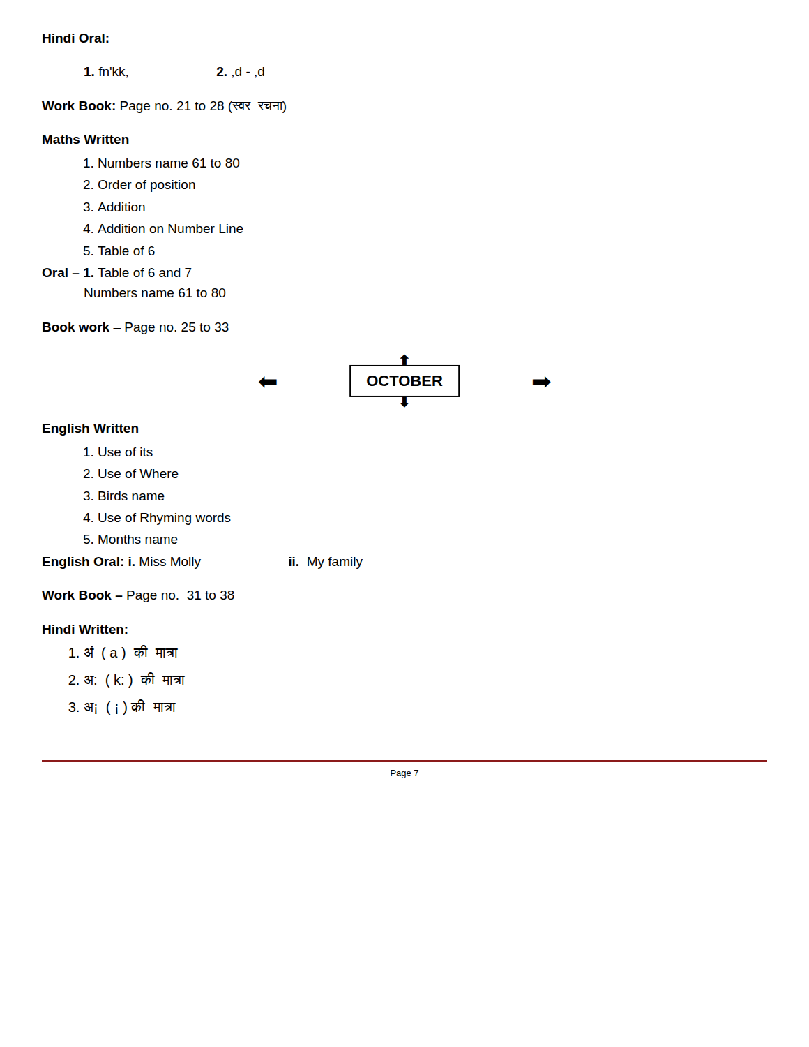Hindi Oral:
1. fn'kk, 2. ,d - ,d
Work Book: Page no. 21 to 28 (स्वर रचना)
Maths Written
Numbers name 61 to 80
Order of position
Addition
Addition on Number Line
Table of 6
Oral – 1. Table of 6 and 7
Numbers name 61 to 80
Book work – Page no. 25 to 33
⬅ ➡ ⬆ ⬇ OCTOBER
English Written
Use of its
Use of Where
Birds name
Use of Rhyming words
Months name
English Oral: i. Miss Molly ii. My family
Work Book – Page no. 31 to 38
Hindi Written:
अं ( a ) की मात्रा
अ: ( k: ) की मात्रा
अ¡ ( ¡ ) की मात्रा
Page 7